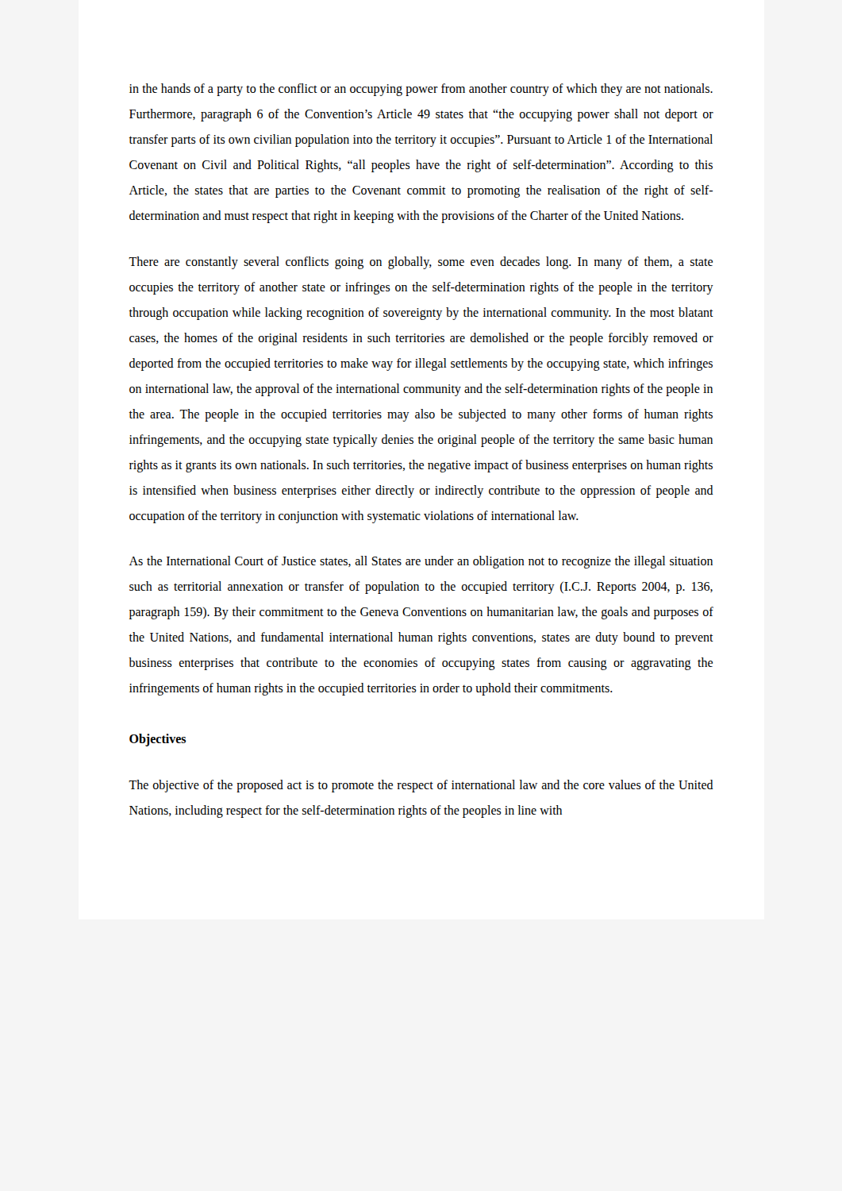in the hands of a party to the conflict or an occupying power from another country of which they are not nationals. Furthermore, paragraph 6 of the Convention’s Article 49 states that “the occupying power shall not deport or transfer parts of its own civilian population into the territory it occupies”. Pursuant to Article 1 of the International Covenant on Civil and Political Rights, “all peoples have the right of self-determination”. According to this Article, the states that are parties to the Covenant commit to promoting the realisation of the right of self-determination and must respect that right in keeping with the provisions of the Charter of the United Nations.
There are constantly several conflicts going on globally, some even decades long. In many of them, a state occupies the territory of another state or infringes on the self-determination rights of the people in the territory through occupation while lacking recognition of sovereignty by the international community. In the most blatant cases, the homes of the original residents in such territories are demolished or the people forcibly removed or deported from the occupied territories to make way for illegal settlements by the occupying state, which infringes on international law, the approval of the international community and the self-determination rights of the people in the area. The people in the occupied territories may also be subjected to many other forms of human rights infringements, and the occupying state typically denies the original people of the territory the same basic human rights as it grants its own nationals. In such territories, the negative impact of business enterprises on human rights is intensified when business enterprises either directly or indirectly contribute to the oppression of people and occupation of the territory in conjunction with systematic violations of international law.
As the International Court of Justice states, all States are under an obligation not to recognize the illegal situation such as territorial annexation or transfer of population to the occupied territory (I.C.J. Reports 2004, p. 136, paragraph 159). By their commitment to the Geneva Conventions on humanitarian law, the goals and purposes of the United Nations, and fundamental international human rights conventions, states are duty bound to prevent business enterprises that contribute to the economies of occupying states from causing or aggravating the infringements of human rights in the occupied territories in order to uphold their commitments.
Objectives
The objective of the proposed act is to promote the respect of international law and the core values of the United Nations, including respect for the self-determination rights of the peoples in line with